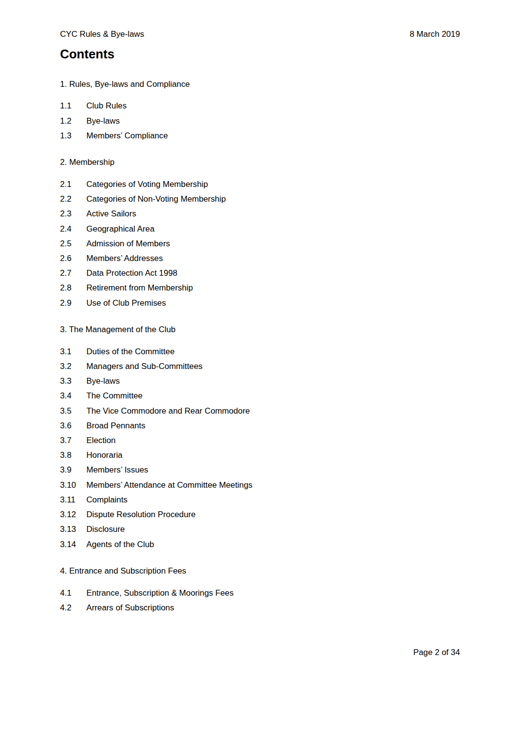CYC Rules & Bye-laws 8 March 2019
Contents
1. Rules, Bye-laws and Compliance
1.1 Club Rules
1.2 Bye-laws
1.3 Members’ Compliance
2. Membership
2.1 Categories of Voting Membership
2.2 Categories of Non-Voting Membership
2.3 Active Sailors
2.4 Geographical Area
2.5 Admission of Members
2.6 Members’ Addresses
2.7 Data Protection Act 1998
2.8 Retirement from Membership
2.9 Use of Club Premises
3. The Management of the Club
3.1 Duties of the Committee
3.2 Managers and Sub-Committees
3.3 Bye-laws
3.4 The Committee
3.5 The Vice Commodore and Rear Commodore
3.6 Broad Pennants
3.7 Election
3.8 Honoraria
3.9 Members’ Issues
3.10 Members’ Attendance at Committee Meetings
3.11 Complaints
3.12 Dispute Resolution Procedure
3.13 Disclosure
3.14 Agents of the Club
4. Entrance and Subscription Fees
4.1 Entrance, Subscription & Moorings Fees
4.2 Arrears of Subscriptions
Page 2 of 34